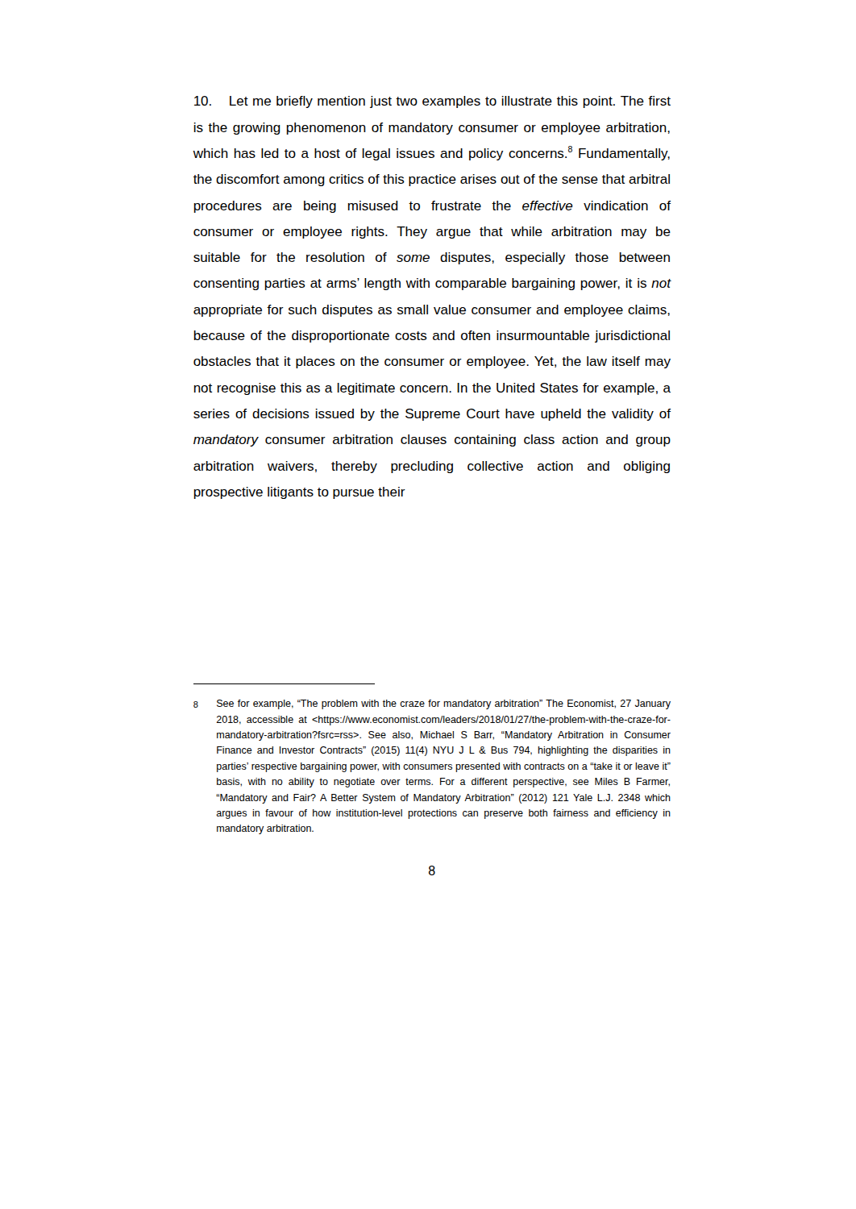10. Let me briefly mention just two examples to illustrate this point. The first is the growing phenomenon of mandatory consumer or employee arbitration, which has led to a host of legal issues and policy concerns.8 Fundamentally, the discomfort among critics of this practice arises out of the sense that arbitral procedures are being misused to frustrate the effective vindication of consumer or employee rights. They argue that while arbitration may be suitable for the resolution of some disputes, especially those between consenting parties at arms’ length with comparable bargaining power, it is not appropriate for such disputes as small value consumer and employee claims, because of the disproportionate costs and often insurmountable jurisdictional obstacles that it places on the consumer or employee. Yet, the law itself may not recognise this as a legitimate concern. In the United States for example, a series of decisions issued by the Supreme Court have upheld the validity of mandatory consumer arbitration clauses containing class action and group arbitration waivers, thereby precluding collective action and obliging prospective litigants to pursue their
8
See for example, “The problem with the craze for mandatory arbitration” The Economist, 27 January 2018, accessible at <https://www.economist.com/leaders/2018/01/27/the-problem-with-the-craze-for-mandatory-arbitration?fsrc=rss>. See also, Michael S Barr, “Mandatory Arbitration in Consumer Finance and Investor Contracts” (2015) 11(4) NYU J L & Bus 794, highlighting the disparities in parties’ respective bargaining power, with consumers presented with contracts on a “take it or leave it” basis, with no ability to negotiate over terms. For a different perspective, see Miles B Farmer, “Mandatory and Fair? A Better System of Mandatory Arbitration” (2012) 121 Yale L.J. 2348 which argues in favour of how institution-level protections can preserve both fairness and efficiency in mandatory arbitration.
8